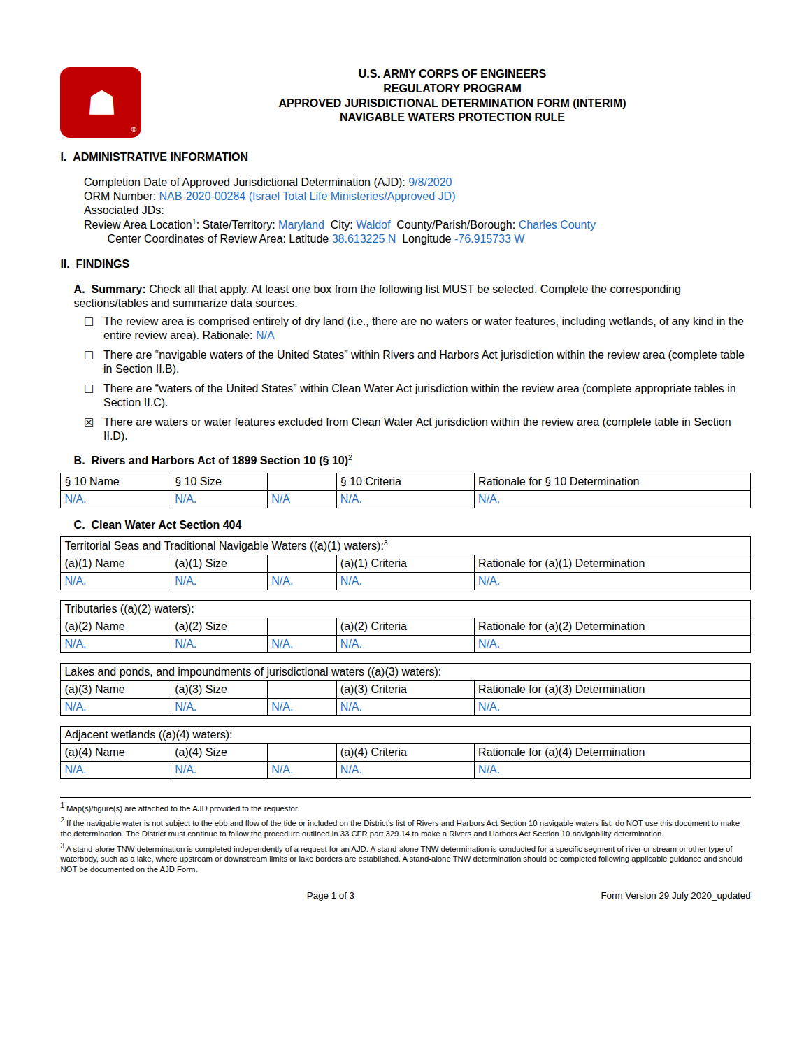☗
®
U.S. ARMY CORPS OF ENGINEERS
REGULATORY PROGRAM
APPROVED JURISDICTIONAL DETERMINATION FORM (INTERIM)
NAVIGABLE WATERS PROTECTION RULE
I. ADMINISTRATIVE INFORMATION
Completion Date of Approved Jurisdictional Determination (AJD): 9/8/2020
ORM Number: NAB-2020-00284 (Israel Total Life Ministeries/Approved JD)
Associated JDs:
Review Area Location1: State/Territory: Maryland City: Waldof County/Parish/Borough: Charles County
Center Coordinates of Review Area: Latitude 38.613225 N Longitude -76.915733 W
II. FINDINGS
A. Summary: Check all that apply. At least one box from the following list MUST be selected. Complete the corresponding sections/tables and summarize data sources.
☐The review area is comprised entirely of dry land (i.e., there are no waters or water features, including wetlands, of any kind in the entire review area). Rationale: N/A
☐There are “navigable waters of the United States” within Rivers and Harbors Act jurisdiction within the review area (complete table in Section II.B).
☐There are “waters of the United States” within Clean Water Act jurisdiction within the review area (complete appropriate tables in Section II.C).
☒There are waters or water features excluded from Clean Water Act jurisdiction within the review area (complete table in Section II.D).
B. Rivers and Harbors Act of 1899 Section 10 (§ 10)2
| § 10 Name | § 10 Size | | § 10 Criteria | Rationale for § 10 Determination |
| N/A. | N/A. | N/A | N/A. | N/A. |
C. Clean Water Act Section 404
| Territorial Seas and Traditional Navigable Waters ((a)(1) waters): 3 |
| (a)(1) Name | (a)(1) Size | | (a)(1) Criteria | Rationale for (a)(1) Determination |
| N/A. | N/A. | N/A. | N/A. | N/A. |
| Tributaries ((a)(2) waters): |
| (a)(2) Name | (a)(2) Size | | (a)(2) Criteria | Rationale for (a)(2) Determination |
| N/A. | N/A. | N/A. | N/A. | N/A. |
| Lakes and ponds, and impoundments of jurisdictional waters ((a)(3) waters): |
| (a)(3) Name | (a)(3) Size | | (a)(3) Criteria | Rationale for (a)(3) Determination |
| N/A. | N/A. | N/A. | N/A. | N/A. |
| Adjacent wetlands ((a)(4) waters): |
| (a)(4) Name | (a)(4) Size | | (a)(4) Criteria | Rationale for (a)(4) Determination |
| N/A. | N/A. | N/A. | N/A. | N/A. |
1 Map(s)/figure(s) are attached to the AJD provided to the requestor.
2 If the navigable water is not subject to the ebb and flow of the tide or included on the District’s list of Rivers and Harbors Act Section 10 navigable waters list, do NOT use this document to make the determination. The District must continue to follow the procedure outlined in 33 CFR part 329.14 to make a Rivers and Harbors Act Section 10 navigability determination.
3 A stand-alone TNW determination is completed independently of a request for an AJD. A stand-alone TNW determination is conducted for a specific segment of river or stream or other type of waterbody, such as a lake, where upstream or downstream limits or lake borders are established. A stand-alone TNW determination should be completed following applicable guidance and should NOT be documented on the AJD Form.
Page 1 of 3
Form Version 29 July 2020_updated